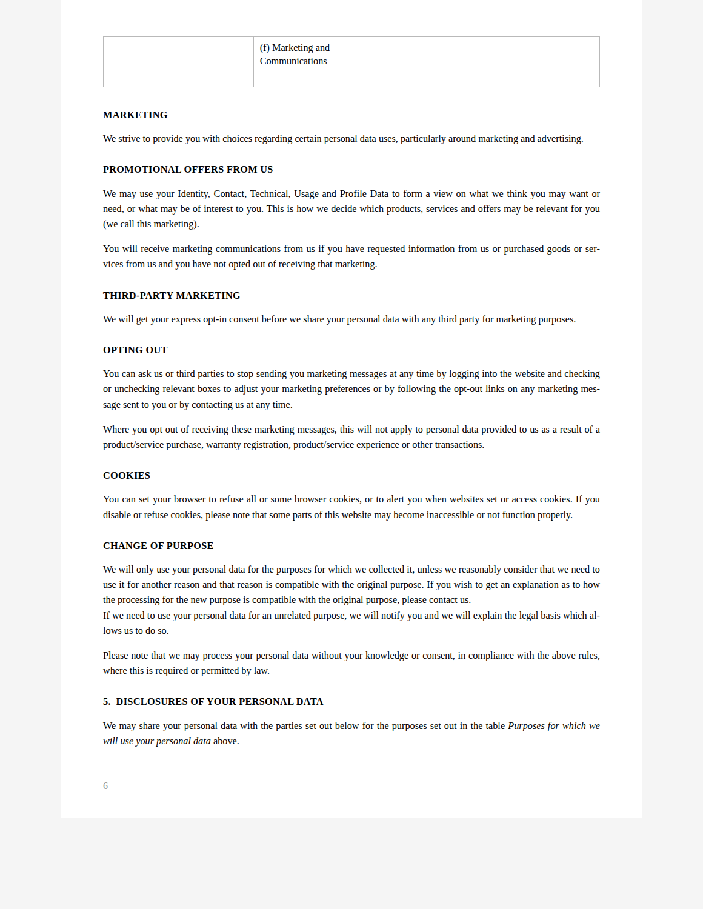| | (f) Marketing and Communications | |
Marketing
We strive to provide you with choices regarding certain personal data uses, particularly around marketing and advertising.
Promotional offers from us
We may use your Identity, Contact, Technical, Usage and Profile Data to form a view on what we think you may want or need, or what may be of interest to you. This is how we decide which products, services and offers may be relevant for you (we call this marketing).
You will receive marketing communications from us if you have requested information from us or purchased goods or services from us and you have not opted out of receiving that marketing.
Third-party marketing
We will get your express opt-in consent before we share your personal data with any third party for marketing purposes.
Opting out
You can ask us or third parties to stop sending you marketing messages at any time by logging into the website and checking or unchecking relevant boxes to adjust your marketing preferences or by following the opt-out links on any marketing message sent to you or by contacting us at any time.
Where you opt out of receiving these marketing messages, this will not apply to personal data provided to us as a result of a product/service purchase, warranty registration, product/service experience or other transactions.
Cookies
You can set your browser to refuse all or some browser cookies, or to alert you when websites set or access cookies. If you disable or refuse cookies, please note that some parts of this website may become inaccessible or not function properly.
Change of purpose
We will only use your personal data for the purposes for which we collected it, unless we reasonably consider that we need to use it for another reason and that reason is compatible with the original purpose. If you wish to get an explanation as to how the processing for the new purpose is compatible with the original purpose, please contact us.
If we need to use your personal data for an unrelated purpose, we will notify you and we will explain the legal basis which allows us to do so.
Please note that we may process your personal data without your knowledge or consent, in compliance with the above rules, where this is required or permitted by law.
5. Disclosures of your personal data
We may share your personal data with the parties set out below for the purposes set out in the table Purposes for which we will use your personal data above.
6